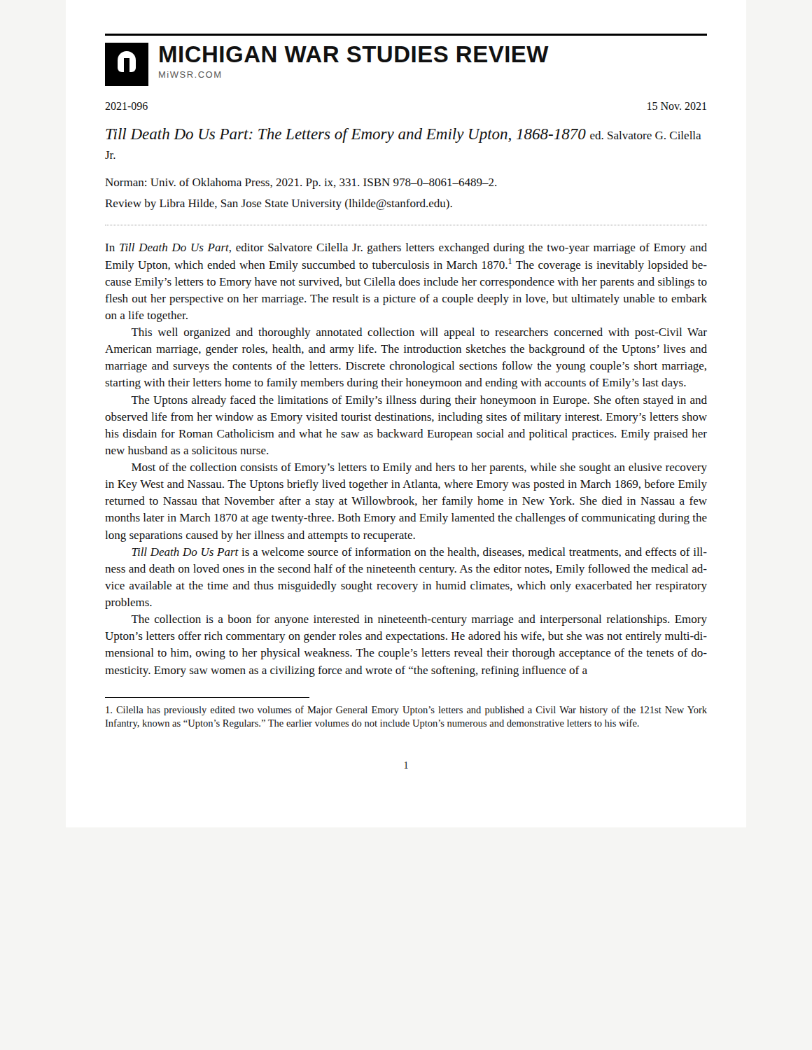MICHIGAN WAR STUDIES REVIEW
MiWSR.COM
2021-096 15 Nov. 2021
Till Death Do Us Part: The Letters of Emory and Emily Upton, 1868-1870 ed. Salvatore G. Cilella Jr.
Norman: Univ. of Oklahoma Press, 2021. Pp. ix, 331. ISBN 978–0–8061–6489–2.
Review by Libra Hilde, San Jose State University (lhilde@stanford.edu).
In Till Death Do Us Part, editor Salvatore Cilella Jr. gathers letters exchanged during the two-year marriage of Emory and Emily Upton, which ended when Emily succumbed to tuberculosis in March 1870.1 The coverage is inevitably lopsided because Emily’s letters to Emory have not survived, but Cilella does include her correspondence with her parents and siblings to flesh out her perspective on her marriage. The result is a picture of a couple deeply in love, but ultimately unable to embark on a life together.
This well organized and thoroughly annotated collection will appeal to researchers concerned with post-Civil War American marriage, gender roles, health, and army life. The introduction sketches the background of the Uptons’ lives and marriage and surveys the contents of the letters. Discrete chronological sections follow the young couple’s short marriage, starting with their letters home to family members during their honeymoon and ending with accounts of Emily’s last days.
The Uptons already faced the limitations of Emily’s illness during their honeymoon in Europe. She often stayed in and observed life from her window as Emory visited tourist destinations, including sites of military interest. Emory’s letters show his disdain for Roman Catholicism and what he saw as backward European social and political practices. Emily praised her new husband as a solicitous nurse.
Most of the collection consists of Emory’s letters to Emily and hers to her parents, while she sought an elusive recovery in Key West and Nassau. The Uptons briefly lived together in Atlanta, where Emory was posted in March 1869, before Emily returned to Nassau that November after a stay at Willowbrook, her family home in New York. She died in Nassau a few months later in March 1870 at age twenty-three. Both Emory and Emily lamented the challenges of communicating during the long separations caused by her illness and attempts to recuperate.
Till Death Do Us Part is a welcome source of information on the health, diseases, medical treatments, and effects of illness and death on loved ones in the second half of the nineteenth century. As the editor notes, Emily followed the medical advice available at the time and thus misguidedly sought recovery in humid climates, which only exacerbated her respiratory problems.
The collection is a boon for anyone interested in nineteenth-century marriage and interpersonal relationships. Emory Upton’s letters offer rich commentary on gender roles and expectations. He adored his wife, but she was not entirely multi-dimensional to him, owing to her physical weakness. The couple’s letters reveal their thorough acceptance of the tenets of domesticity. Emory saw women as a civilizing force and wrote of “the softening, refining influence of a
1. Cilella has previously edited two volumes of Major General Emory Upton’s letters and published a Civil War history of the 121st New York Infantry, known as “Upton’s Regulars.” The earlier volumes do not include Upton’s numerous and demonstrative letters to his wife.
1